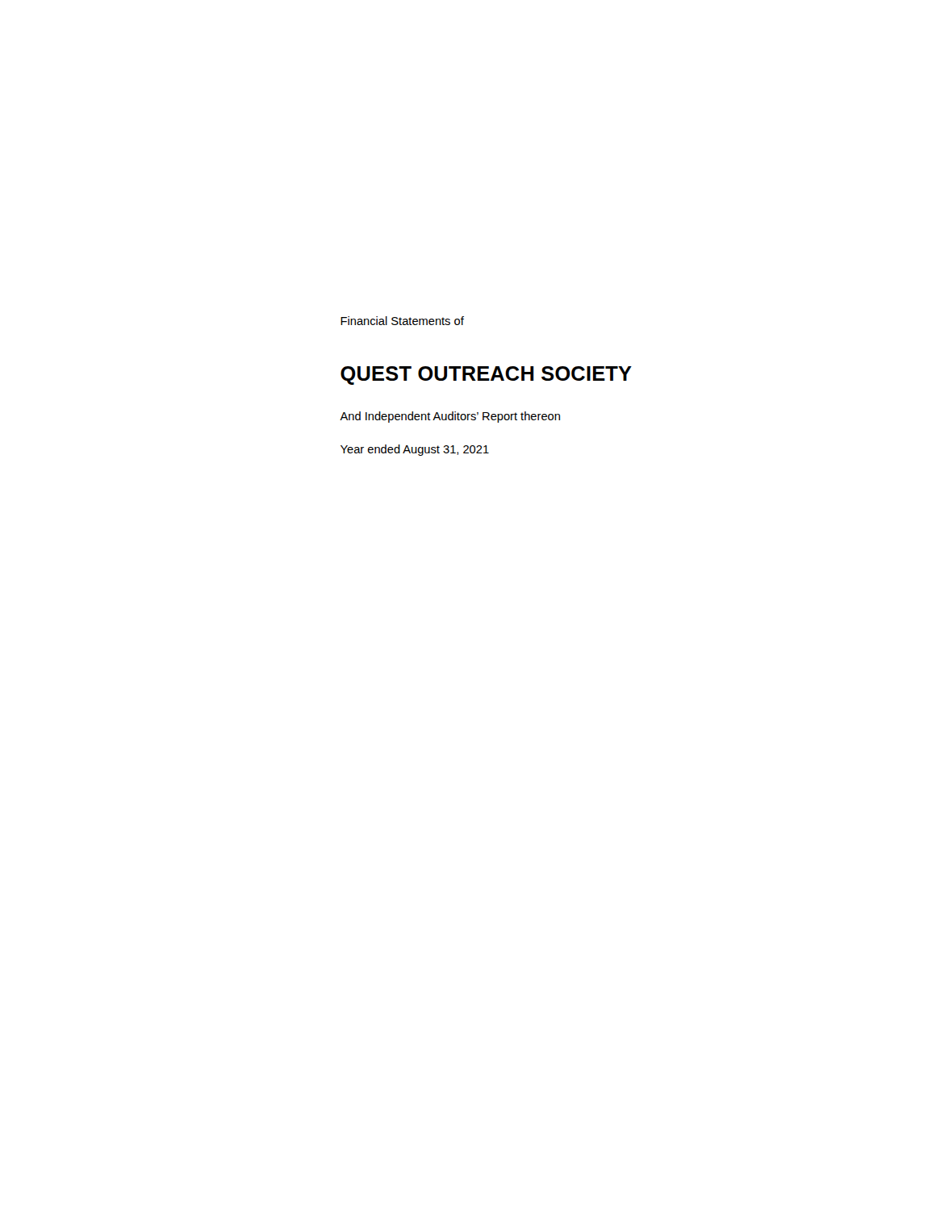Financial Statements of
QUEST OUTREACH SOCIETY
And Independent Auditors’ Report thereon
Year ended August 31, 2021